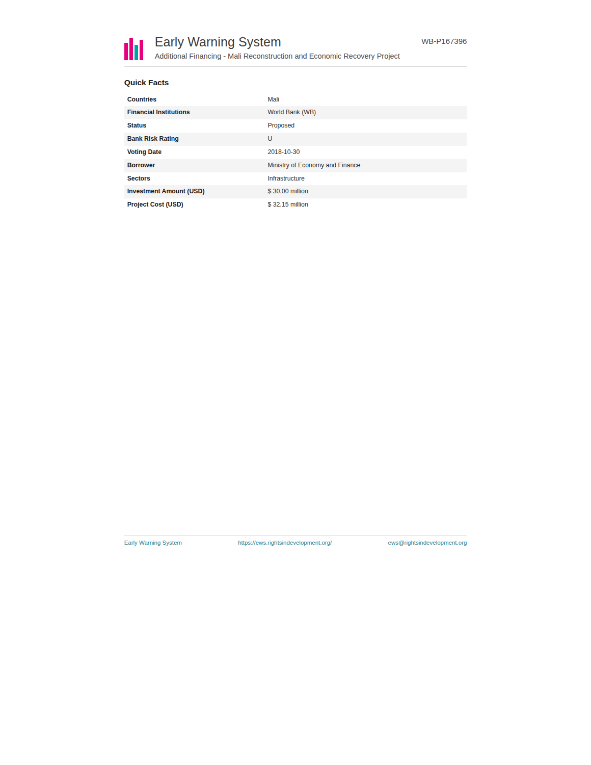Early Warning System
Additional Financing - Mali Reconstruction and Economic Recovery Project
WB-P167396
Quick Facts
| Countries | Mali |
| Financial Institutions | World Bank (WB) |
| Status | Proposed |
| Bank Risk Rating | U |
| Voting Date | 2018-10-30 |
| Borrower | Ministry of Economy and Finance |
| Sectors | Infrastructure |
| Investment Amount (USD) | $ 30.00 million |
| Project Cost (USD) | $ 32.15 million |
Early Warning System
https://ews.rightsindevelopment.org/
ews@rightsindevelopment.org